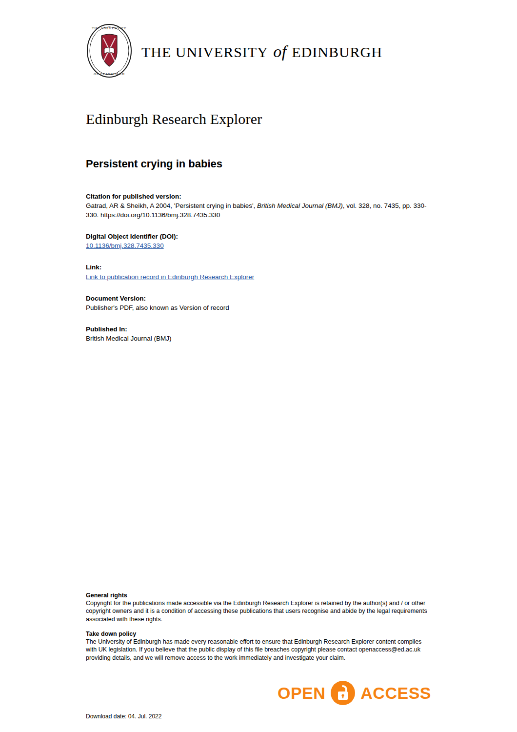THE UNIVERSITY OF EDINBURGH
THE UNIVERSITY of EDINBURGH
Edinburgh Research Explorer
Persistent crying in babies
Citation for published version:
Gatrad, AR & Sheikh, A 2004, 'Persistent crying in babies', British Medical Journal (BMJ), vol. 328, no. 7435, pp. 330-330. https://doi.org/10.1136/bmj.328.7435.330
Digital Object Identifier (DOI):
10.1136/bmj.328.7435.330
Link:
Link to publication record in Edinburgh Research Explorer
Document Version:
Publisher's PDF, also known as Version of record
Published In:
British Medical Journal (BMJ)
General rights
Copyright for the publications made accessible via the Edinburgh Research Explorer is retained by the author(s) and / or other copyright owners and it is a condition of accessing these publications that users recognise and abide by the legal requirements associated with these rights.
Take down policy
The University of Edinburgh has made every reasonable effort to ensure that Edinburgh Research Explorer content complies with UK legislation. If you believe that the public display of this file breaches copyright please contact openaccess@ed.ac.uk providing details, and we will remove access to the work immediately and investigate your claim.
OPEN ACCESS
Download date: 04. Jul. 2022